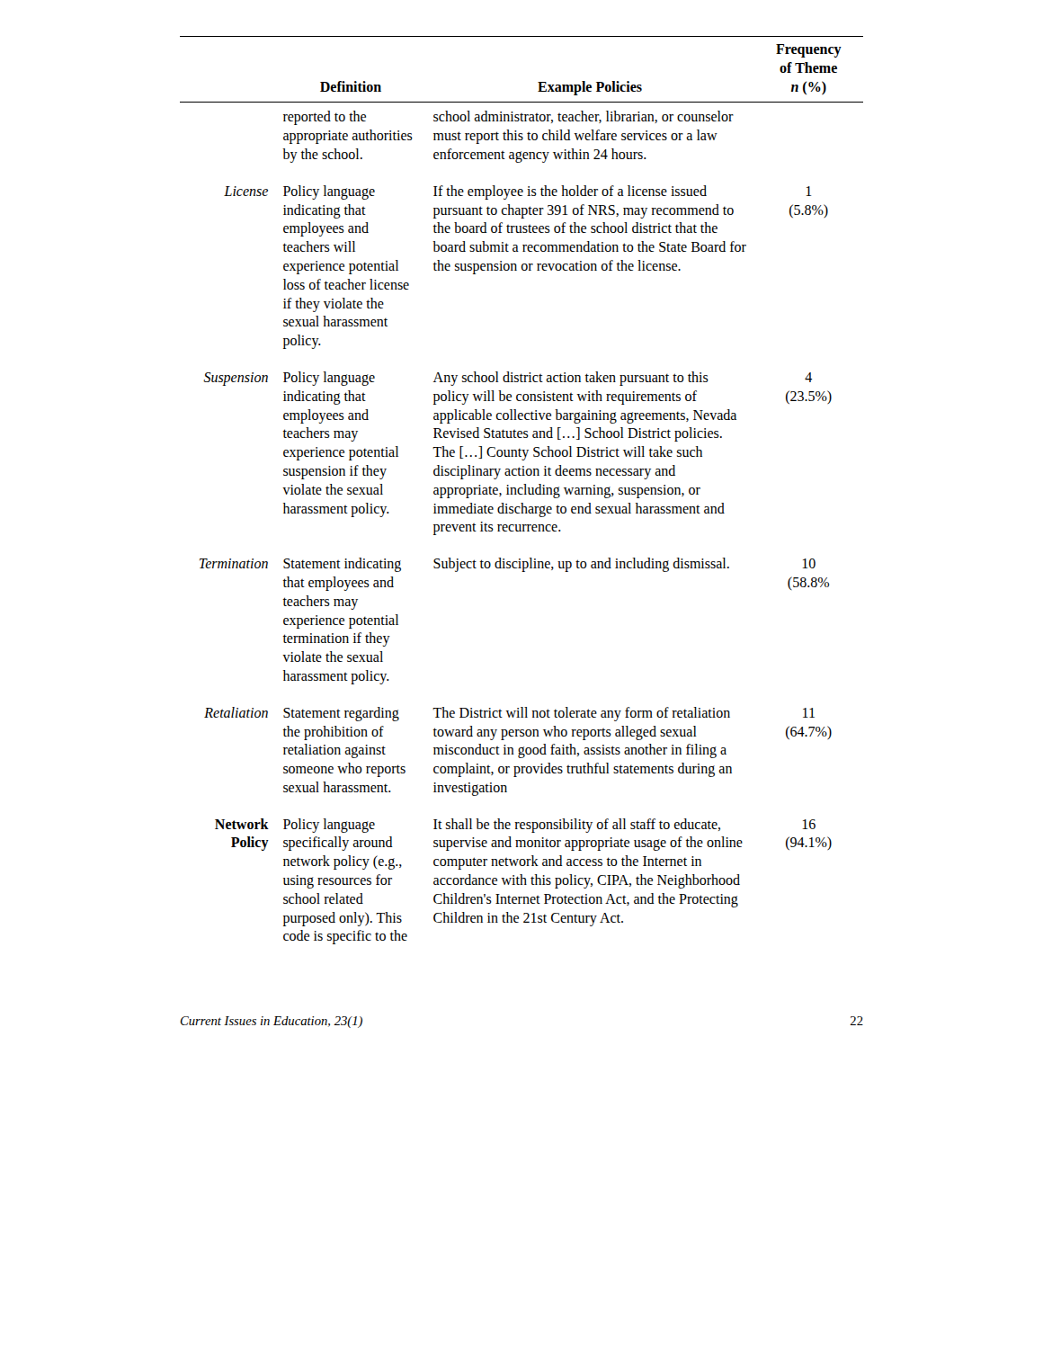| | Definition | Example Policies | Frequency of Theme n (%) |
| --- | --- | --- | --- |
| | reported to the appropriate authorities by the school. | school administrator, teacher, librarian, or counselor must report this to child welfare services or a law enforcement agency within 24 hours. | |
| License | Policy language indicating that employees and teachers will experience potential loss of teacher license if they violate the sexual harassment policy. | If the employee is the holder of a license issued pursuant to chapter 391 of NRS, may recommend to the board of trustees of the school district that the board submit a recommendation to the State Board for the suspension or revocation of the license. | 1 (5.8%) |
| Suspension | Policy language indicating that employees and teachers may experience potential suspension if they violate the sexual harassment policy. | Any school district action taken pursuant to this policy will be consistent with requirements of applicable collective bargaining agreements, Nevada Revised Statutes and […] School District policies. The […] County School District will take such disciplinary action it deems necessary and appropriate, including warning, suspension, or immediate discharge to end sexual harassment and prevent its recurrence. | 4 (23.5%) |
| Termination | Statement indicating that employees and teachers may experience potential termination if they violate the sexual harassment policy. | Subject to discipline, up to and including dismissal. | 10 (58.8% |
| Retaliation | Statement regarding the prohibition of retaliation against someone who reports sexual harassment. | The District will not tolerate any form of retaliation toward any person who reports alleged sexual misconduct in good faith, assists another in filing a complaint, or provides truthful statements during an investigation | 11 (64.7%) |
| Network Policy | Policy language specifically around network policy (e.g., using resources for school related purposed only). This code is specific to the | It shall be the responsibility of all staff to educate, supervise and monitor appropriate usage of the online computer network and access to the Internet in accordance with this policy, CIPA, the Neighborhood Children's Internet Protection Act, and the Protecting Children in the 21st Century Act. | 16 (94.1%) |
Current Issues in Education, 23(1)
22